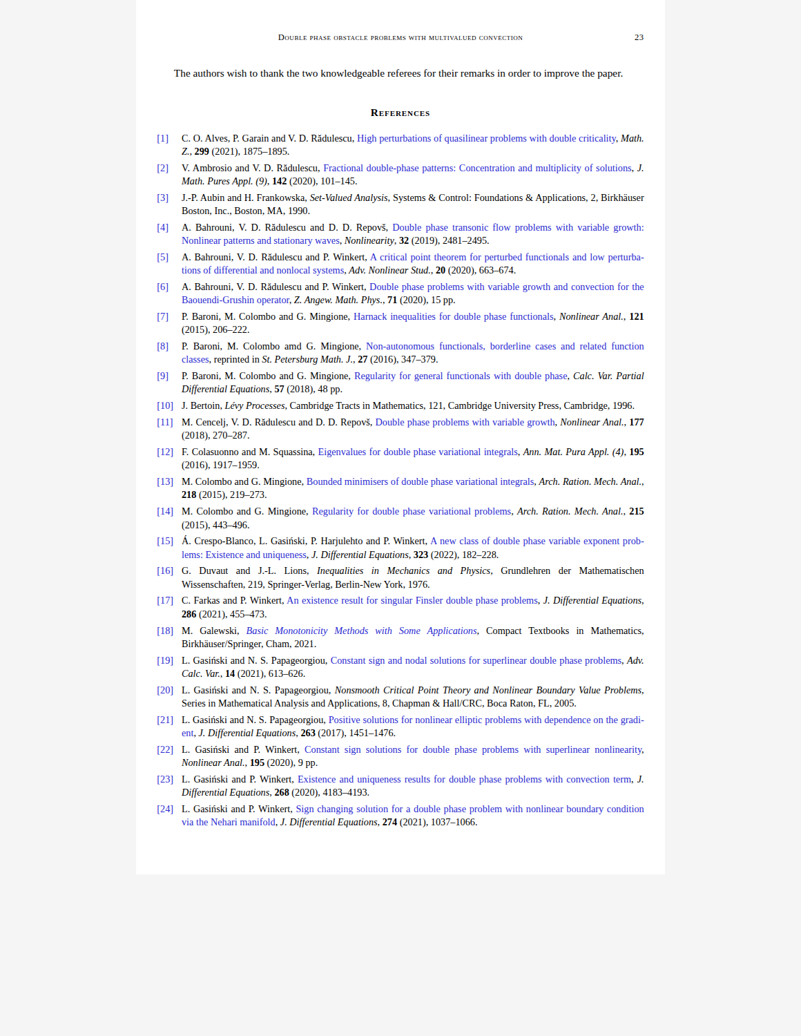Double phase obstacle problems with multivalued convection 23
The authors wish to thank the two knowledgeable referees for their remarks in order to improve the paper.
References
[1] C. O. Alves, P. Garain and V. D. Rădulescu, High perturbations of quasilinear problems with double criticality, Math. Z., 299 (2021), 1875–1895.
[2] V. Ambrosio and V. D. Rădulescu, Fractional double-phase patterns: Concentration and multiplicity of solutions, J. Math. Pures Appl. (9), 142 (2020), 101–145.
[3] J.-P. Aubin and H. Frankowska, Set-Valued Analysis, Systems & Control: Foundations & Applications, 2, Birkhäuser Boston, Inc., Boston, MA, 1990.
[4] A. Bahrouni, V. D. Rădulescu and D. D. Repovš, Double phase transonic flow problems with variable growth: Nonlinear patterns and stationary waves, Nonlinearity, 32 (2019), 2481–2495.
[5] A. Bahrouni, V. D. Rădulescu and P. Winkert, A critical point theorem for perturbed functionals and low perturbations of differential and nonlocal systems, Adv. Nonlinear Stud., 20 (2020), 663–674.
[6] A. Bahrouni, V. D. Rădulescu and P. Winkert, Double phase problems with variable growth and convection for the Baouendi-Grushin operator, Z. Angew. Math. Phys., 71 (2020), 15 pp.
[7] P. Baroni, M. Colombo and G. Mingione, Harnack inequalities for double phase functionals, Nonlinear Anal., 121 (2015), 206–222.
[8] P. Baroni, M. Colombo amd G. Mingione, Non-autonomous functionals, borderline cases and related function classes, reprinted in St. Petersburg Math. J., 27 (2016), 347–379.
[9] P. Baroni, M. Colombo and G. Mingione, Regularity for general functionals with double phase, Calc. Var. Partial Differential Equations, 57 (2018), 48 pp.
[10] J. Bertoin, Lévy Processes, Cambridge Tracts in Mathematics, 121, Cambridge University Press, Cambridge, 1996.
[11] M. Cencelj, V. D. Rădulescu and D. D. Repovš, Double phase problems with variable growth, Nonlinear Anal., 177 (2018), 270–287.
[12] F. Colasuonno and M. Squassina, Eigenvalues for double phase variational integrals, Ann. Mat. Pura Appl. (4), 195 (2016), 1917–1959.
[13] M. Colombo and G. Mingione, Bounded minimisers of double phase variational integrals, Arch. Ration. Mech. Anal., 218 (2015), 219–273.
[14] M. Colombo and G. Mingione, Regularity for double phase variational problems, Arch. Ration. Mech. Anal., 215 (2015), 443–496.
[15] Á. Crespo-Blanco, L. Gasiński, P. Harjulehto and P. Winkert, A new class of double phase variable exponent problems: Existence and uniqueness, J. Differential Equations, 323 (2022), 182–228.
[16] G. Duvaut and J.-L. Lions, Inequalities in Mechanics and Physics, Grundlehren der Mathematischen Wissenschaften, 219, Springer-Verlag, Berlin-New York, 1976.
[17] C. Farkas and P. Winkert, An existence result for singular Finsler double phase problems, J. Differential Equations, 286 (2021), 455–473.
[18] M. Galewski, Basic Monotonicity Methods with Some Applications, Compact Textbooks in Mathematics, Birkhäuser/Springer, Cham, 2021.
[19] L. Gasiński and N. S. Papageorgiou, Constant sign and nodal solutions for superlinear double phase problems, Adv. Calc. Var., 14 (2021), 613–626.
[20] L. Gasiński and N. S. Papageorgiou, Nonsmooth Critical Point Theory and Nonlinear Boundary Value Problems, Series in Mathematical Analysis and Applications, 8, Chapman & Hall/CRC, Boca Raton, FL, 2005.
[21] L. Gasiński and N. S. Papageorgiou, Positive solutions for nonlinear elliptic problems with dependence on the gradient, J. Differential Equations, 263 (2017), 1451–1476.
[22] L. Gasiński and P. Winkert, Constant sign solutions for double phase problems with superlinear nonlinearity, Nonlinear Anal., 195 (2020), 9 pp.
[23] L. Gasiński and P. Winkert, Existence and uniqueness results for double phase problems with convection term, J. Differential Equations, 268 (2020), 4183–4193.
[24] L. Gasiński and P. Winkert, Sign changing solution for a double phase problem with nonlinear boundary condition via the Nehari manifold, J. Differential Equations, 274 (2021), 1037–1066.